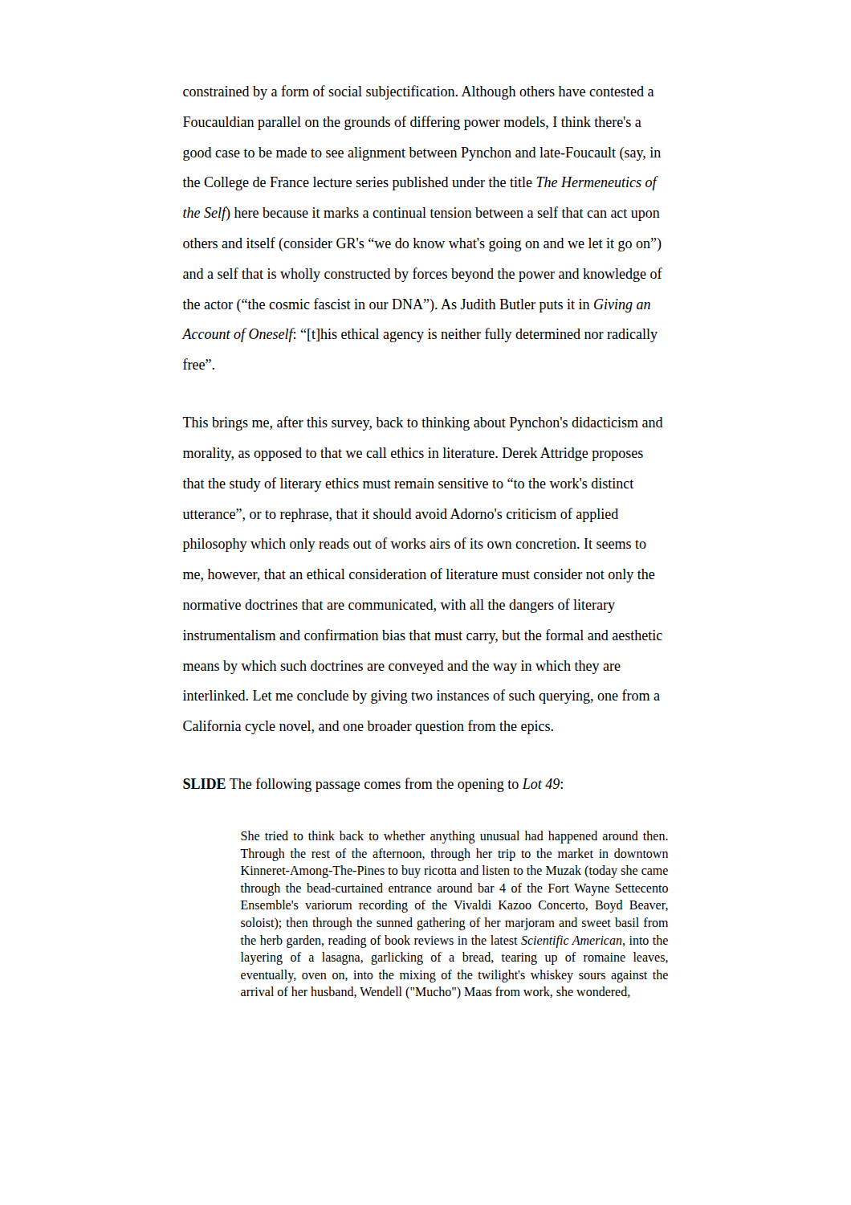constrained by a form of social subjectification. Although others have contested a Foucauldian parallel on the grounds of differing power models, I think there's a good case to be made to see alignment between Pynchon and late-Foucault (say, in the College de France lecture series published under the title The Hermeneutics of the Self) here because it marks a continual tension between a self that can act upon others and itself (consider GR's “we do know what's going on and we let it go on”) and a self that is wholly constructed by forces beyond the power and knowledge of the actor (“the cosmic fascist in our DNA”). As Judith Butler puts it in Giving an Account of Oneself: “[t]his ethical agency is neither fully determined nor radically free”.
This brings me, after this survey, back to thinking about Pynchon's didacticism and morality, as opposed to that we call ethics in literature. Derek Attridge proposes that the study of literary ethics must remain sensitive to “to the work's distinct utterance”, or to rephrase, that it should avoid Adorno's criticism of applied philosophy which only reads out of works airs of its own concretion. It seems to me, however, that an ethical consideration of literature must consider not only the normative doctrines that are communicated, with all the dangers of literary instrumentalism and confirmation bias that must carry, but the formal and aesthetic means by which such doctrines are conveyed and the way in which they are interlinked. Let me conclude by giving two instances of such querying, one from a California cycle novel, and one broader question from the epics.
SLIDE The following passage comes from the opening to Lot 49:
She tried to think back to whether anything unusual had happened around then. Through the rest of the afternoon, through her trip to the market in downtown Kinneret-Among-The-Pines to buy ricotta and listen to the Muzak (today she came through the bead-curtained entrance around bar 4 of the Fort Wayne Settecento Ensemble's variorum recording of the Vivaldi Kazoo Concerto, Boyd Beaver, soloist); then through the sunned gathering of her marjoram and sweet basil from the herb garden, reading of book reviews in the latest Scientific American, into the layering of a lasagna, garlicking of a bread, tearing up of romaine leaves, eventually, oven on, into the mixing of the twilight's whiskey sours against the arrival of her husband, Wendell ("Mucho") Maas from work, she wondered,